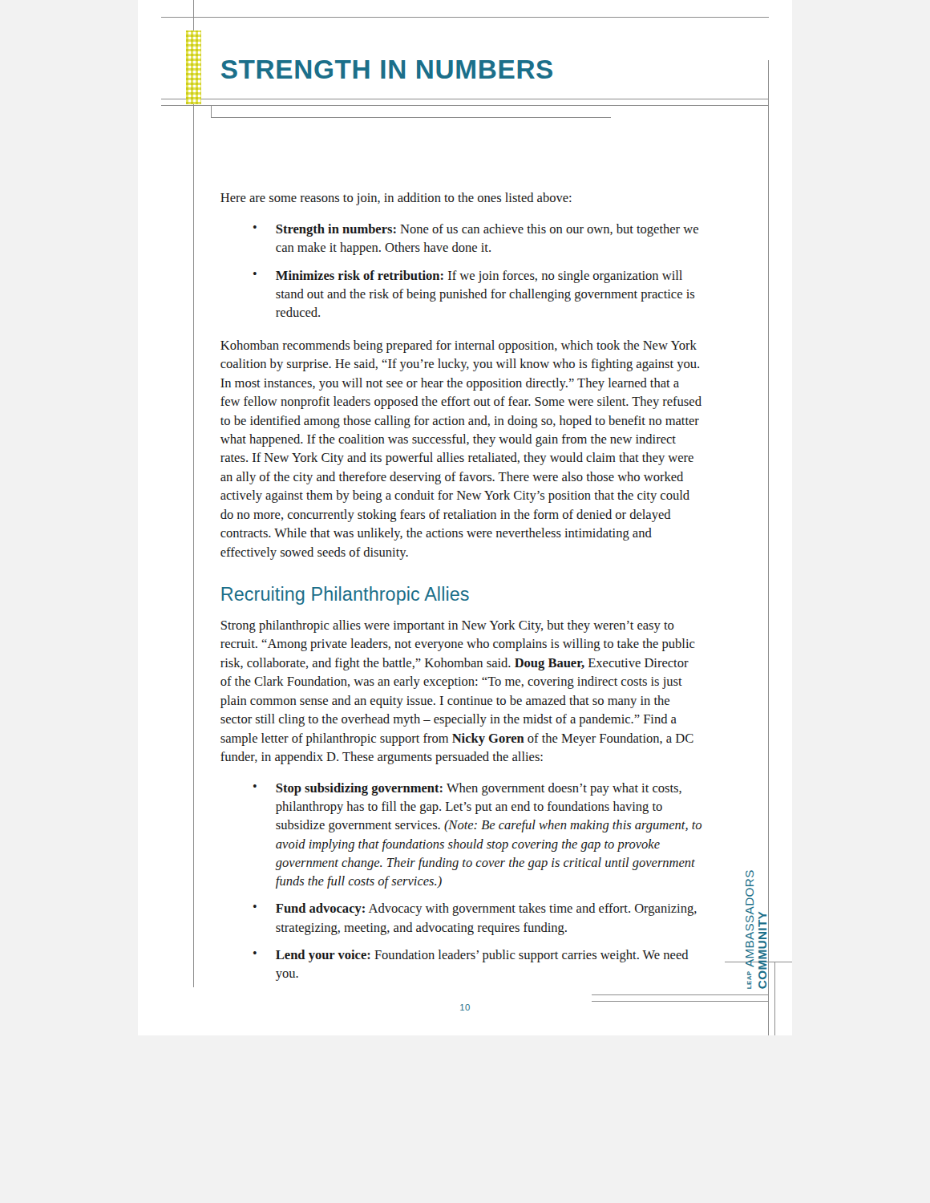Strength in Numbers
Here are some reasons to join, in addition to the ones listed above:
Strength in numbers: None of us can achieve this on our own, but together we can make it happen. Others have done it.
Minimizes risk of retribution: If we join forces, no single organization will stand out and the risk of being punished for challenging government practice is reduced.
Kohomban recommends being prepared for internal opposition, which took the New York coalition by surprise. He said, “If you’re lucky, you will know who is fighting against you. In most instances, you will not see or hear the opposition directly.” They learned that a few fellow nonprofit leaders opposed the effort out of fear. Some were silent. They refused to be identified among those calling for action and, in doing so, hoped to benefit no matter what happened. If the coalition was successful, they would gain from the new indirect rates. If New York City and its powerful allies retaliated, they would claim that they were an ally of the city and therefore deserving of favors. There were also those who worked actively against them by being a conduit for New York City’s position that the city could do no more, concurrently stoking fears of retaliation in the form of denied or delayed contracts. While that was unlikely, the actions were nevertheless intimidating and effectively sowed seeds of disunity.
Recruiting Philanthropic Allies
Strong philanthropic allies were important in New York City, but they weren’t easy to recruit. “Among private leaders, not everyone who complains is willing to take the public risk, collaborate, and fight the battle,” Kohomban said. Doug Bauer, Executive Director of the Clark Foundation, was an early exception: “To me, covering indirect costs is just plain common sense and an equity issue. I continue to be amazed that so many in the sector still cling to the overhead myth – especially in the midst of a pandemic.” Find a sample letter of philanthropic support from Nicky Goren of the Meyer Foundation, a DC funder, in appendix D. These arguments persuaded the allies:
Stop subsidizing government: When government doesn’t pay what it costs, philanthropy has to fill the gap. Let’s put an end to foundations having to subsidize government services. (Note: Be careful when making this argument, to avoid implying that foundations should stop covering the gap to provoke government change. Their funding to cover the gap is critical until government funds the full costs of services.)
Fund advocacy: Advocacy with government takes time and effort. Organizing, strategizing, meeting, and advocating requires funding.
Lend your voice: Foundation leaders’ public support carries weight. We need you.
LEAP AMBASSADORS COMMUNITY
10